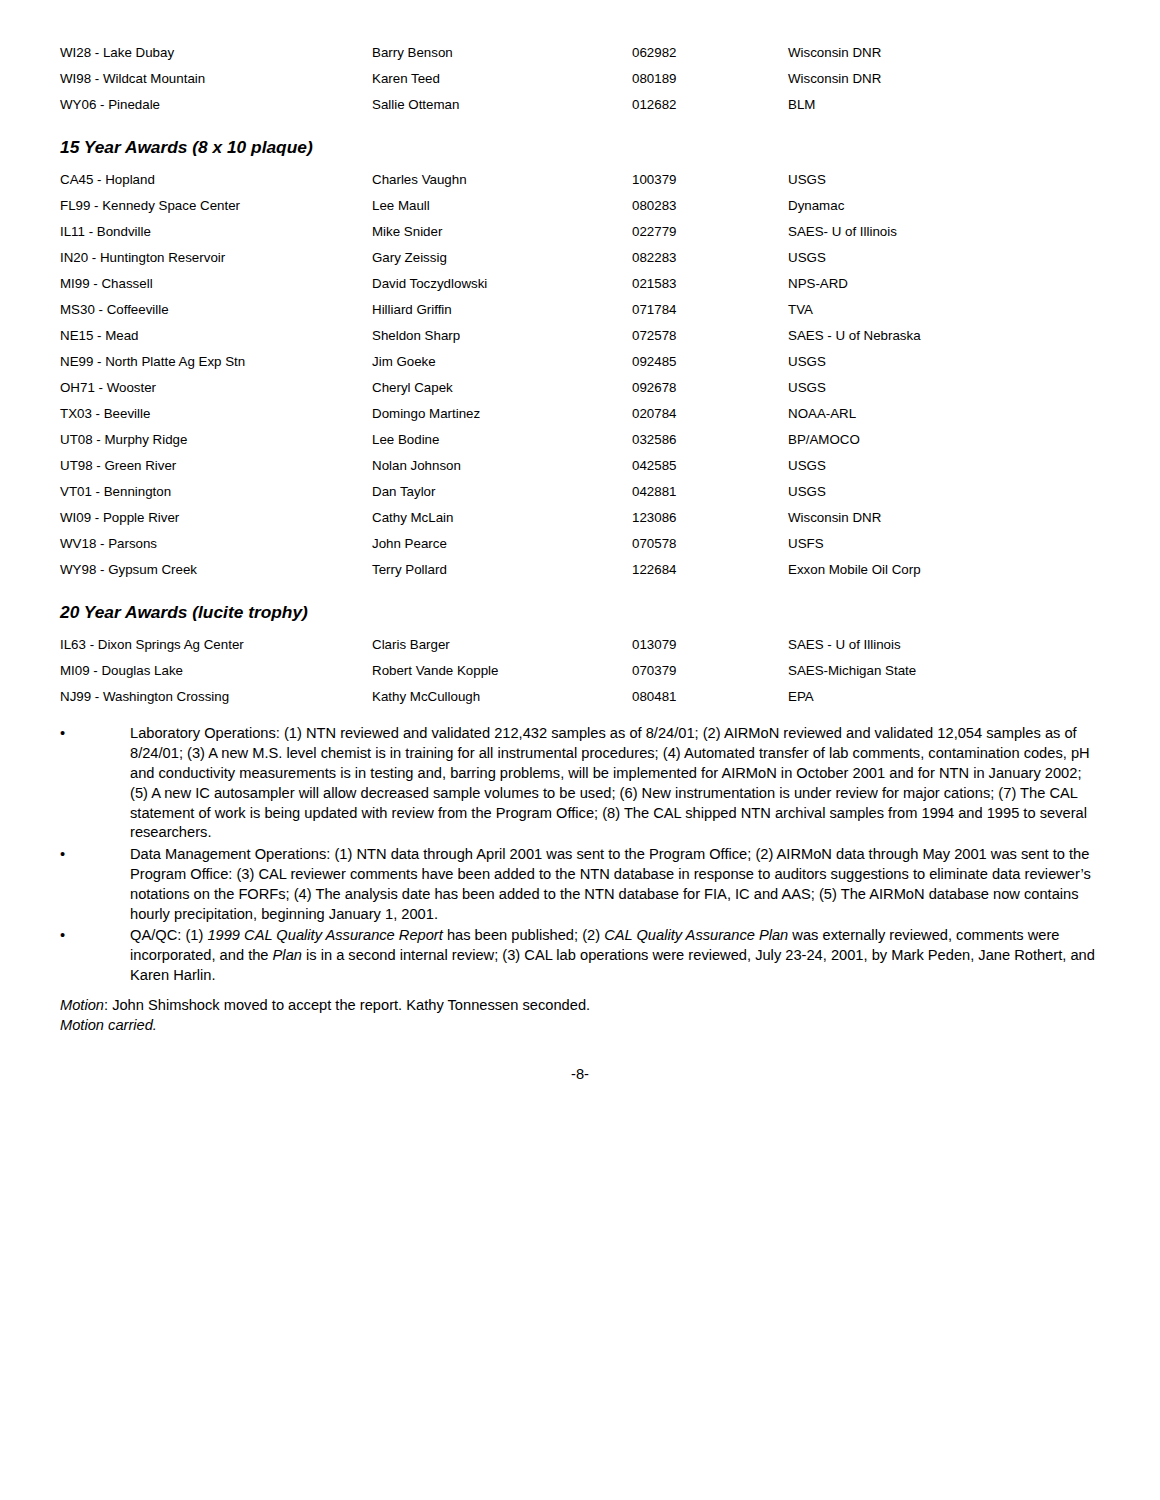| WI28 - Lake Dubay | Barry Benson | 062982 | Wisconsin DNR |
| WI98 - Wildcat Mountain | Karen Teed | 080189 | Wisconsin DNR |
| WY06 - Pinedale | Sallie Otteman | 012682 | BLM |
15 Year Awards (8 x 10 plaque)
| CA45 - Hopland | Charles Vaughn | 100379 | USGS |
| FL99 - Kennedy Space Center | Lee Maull | 080283 | Dynamac |
| IL11 - Bondville | Mike Snider | 022779 | SAES- U of Illinois |
| IN20 - Huntington Reservoir | Gary Zeissig | 082283 | USGS |
| MI99 - Chassell | David Toczydlowski | 021583 | NPS-ARD |
| MS30 - Coffeeville | Hilliard Griffin | 071784 | TVA |
| NE15 - Mead | Sheldon Sharp | 072578 | SAES - U of Nebraska |
| NE99 - North Platte Ag Exp Stn | Jim Goeke | 092485 | USGS |
| OH71 - Wooster | Cheryl Capek | 092678 | USGS |
| TX03 - Beeville | Domingo Martinez | 020784 | NOAA-ARL |
| UT08 - Murphy Ridge | Lee Bodine | 032586 | BP/AMOCO |
| UT98 - Green River | Nolan Johnson | 042585 | USGS |
| VT01 - Bennington | Dan Taylor | 042881 | USGS |
| WI09 - Popple River | Cathy McLain | 123086 | Wisconsin DNR |
| WV18 - Parsons | John Pearce | 070578 | USFS |
| WY98 - Gypsum Creek | Terry Pollard | 122684 | Exxon Mobile Oil Corp |
20 Year Awards (lucite trophy)
| IL63 - Dixon Springs Ag Center | Claris Barger | 013079 | SAES - U of Illinois |
| MI09 - Douglas Lake | Robert Vande Kopple | 070379 | SAES-Michigan State |
| NJ99 - Washington Crossing | Kathy McCullough | 080481 | EPA |
Laboratory Operations: (1) NTN reviewed and validated 212,432 samples as of 8/24/01; (2) AIRMoN reviewed and validated 12,054 samples as of 8/24/01; (3) A new M.S. level chemist is in training for all instrumental procedures; (4) Automated transfer of lab comments, contamination codes, pH and conductivity measurements is in testing and, barring problems, will be implemented for AIRMoN in October 2001 and for NTN in January 2002; (5) A new IC autosampler will allow decreased sample volumes to be used; (6) New instrumentation is under review for major cations; (7) The CAL statement of work is being updated with review from the Program Office; (8) The CAL shipped NTN archival samples from 1994 and 1995 to several researchers.
Data Management Operations: (1) NTN data through April 2001 was sent to the Program Office; (2) AIRMoN data through May 2001 was sent to the Program Office: (3) CAL reviewer comments have been added to the NTN database in response to auditors suggestions to eliminate data reviewer’s notations on the FORFs; (4) The analysis date has been added to the NTN database for FIA, IC and AAS; (5) The AIRMoN database now contains hourly precipitation, beginning January 1, 2001.
QA/QC: (1) 1999 CAL Quality Assurance Report has been published; (2) CAL Quality Assurance Plan was externally reviewed, comments were incorporated, and the Plan is in a second internal review; (3) CAL lab operations were reviewed, July 23-24, 2001, by Mark Peden, Jane Rothert, and Karen Harlin.
Motion: John Shimshock moved to accept the report. Kathy Tonnessen seconded.
Motion carried.
-8-